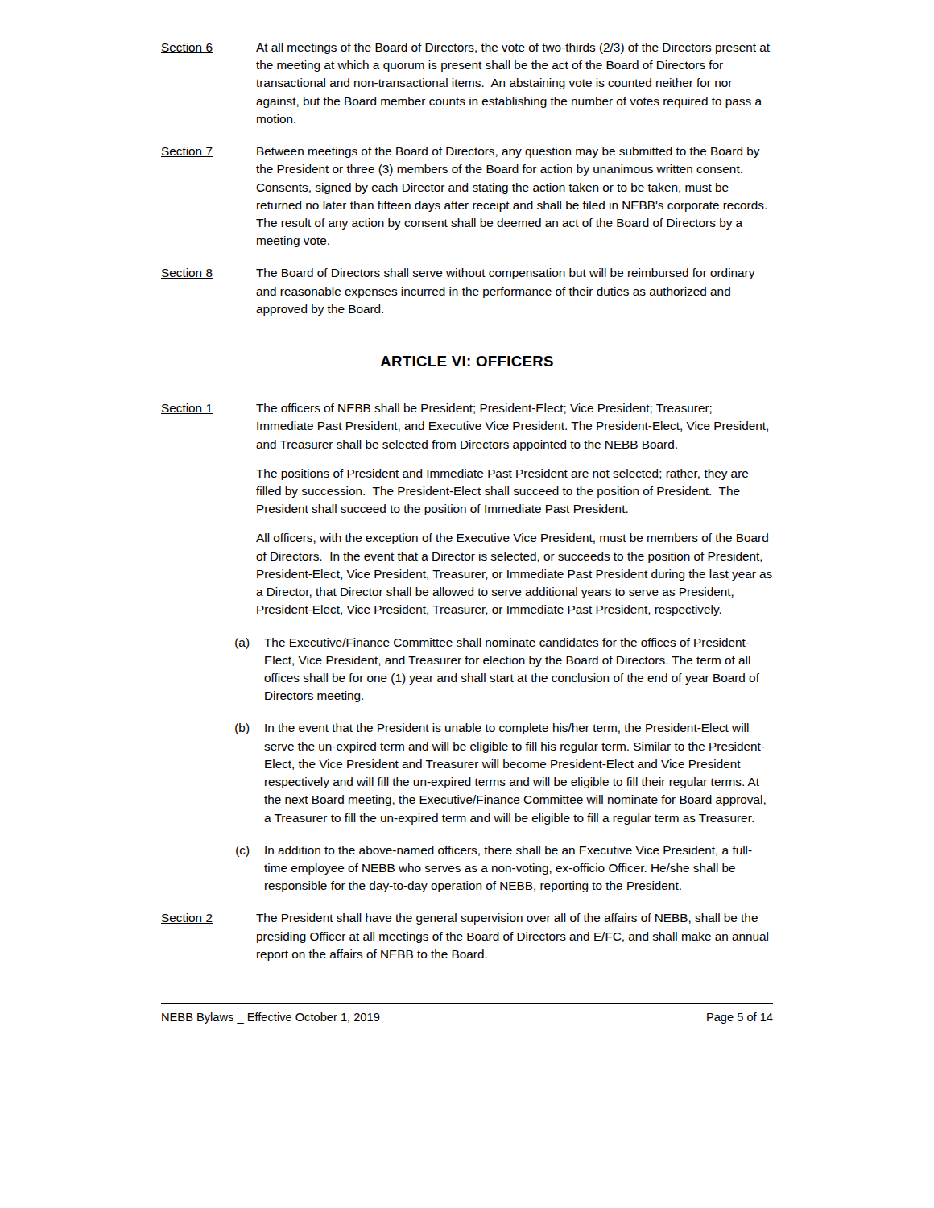Section 6
At all meetings of the Board of Directors, the vote of two-thirds (2/3) of the Directors present at the meeting at which a quorum is present shall be the act of the Board of Directors for transactional and non-transactional items. An abstaining vote is counted neither for nor against, but the Board member counts in establishing the number of votes required to pass a motion.
Section 7
Between meetings of the Board of Directors, any question may be submitted to the Board by the President or three (3) members of the Board for action by unanimous written consent. Consents, signed by each Director and stating the action taken or to be taken, must be returned no later than fifteen days after receipt and shall be filed in NEBB's corporate records. The result of any action by consent shall be deemed an act of the Board of Directors by a meeting vote.
Section 8
The Board of Directors shall serve without compensation but will be reimbursed for ordinary and reasonable expenses incurred in the performance of their duties as authorized and approved by the Board.
ARTICLE VI: OFFICERS
Section 1
The officers of NEBB shall be President; President-Elect; Vice President; Treasurer; Immediate Past President, and Executive Vice President. The President-Elect, Vice President, and Treasurer shall be selected from Directors appointed to the NEBB Board.
The positions of President and Immediate Past President are not selected; rather, they are filled by succession. The President-Elect shall succeed to the position of President. The President shall succeed to the position of Immediate Past President.
All officers, with the exception of the Executive Vice President, must be members of the Board of Directors. In the event that a Director is selected, or succeeds to the position of President, President-Elect, Vice President, Treasurer, or Immediate Past President during the last year as a Director, that Director shall be allowed to serve additional years to serve as President, President-Elect, Vice President, Treasurer, or Immediate Past President, respectively.
(a)
The Executive/Finance Committee shall nominate candidates for the offices of President-Elect, Vice President, and Treasurer for election by the Board of Directors. The term of all offices shall be for one (1) year and shall start at the conclusion of the end of year Board of Directors meeting.
(b)
In the event that the President is unable to complete his/her term, the President-Elect will serve the un-expired term and will be eligible to fill his regular term. Similar to the President-Elect, the Vice President and Treasurer will become President-Elect and Vice President respectively and will fill the un-expired terms and will be eligible to fill their regular terms. At the next Board meeting, the Executive/Finance Committee will nominate for Board approval, a Treasurer to fill the un-expired term and will be eligible to fill a regular term as Treasurer.
(c)
In addition to the above-named officers, there shall be an Executive Vice President, a full-time employee of NEBB who serves as a non-voting, ex-officio Officer. He/she shall be responsible for the day-to-day operation of NEBB, reporting to the President.
Section 2
The President shall have the general supervision over all of the affairs of NEBB, shall be the presiding Officer at all meetings of the Board of Directors and E/FC, and shall make an annual report on the affairs of NEBB to the Board.
NEBB Bylaws _ Effective October 1, 2019 Page 5 of 14